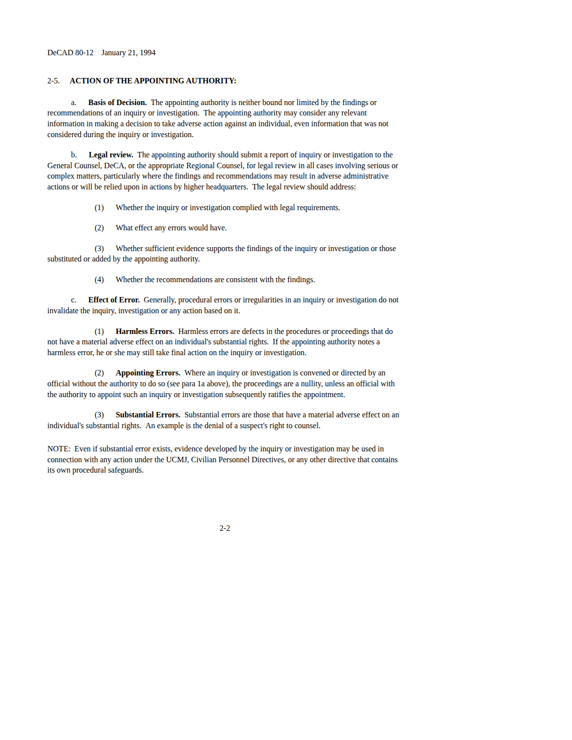DeCAD 80-12 January 21, 1994
2-5. ACTION OF THE APPOINTING AUTHORITY:
a. Basis of Decision. The appointing authority is neither bound nor limited by the findings or recommendations of an inquiry or investigation. The appointing authority may consider any relevant information in making a decision to take adverse action against an individual, even information that was not considered during the inquiry or investigation.
b. Legal review. The appointing authority should submit a report of inquiry or investigation to the General Counsel, DeCA, or the appropriate Regional Counsel, for legal review in all cases involving serious or complex matters, particularly where the findings and recommendations may result in adverse administrative actions or will be relied upon in actions by higher headquarters. The legal review should address:
(1) Whether the inquiry or investigation complied with legal requirements.
(2) What effect any errors would have.
(3) Whether sufficient evidence supports the findings of the inquiry or investigation or those substituted or added by the appointing authority.
(4) Whether the recommendations are consistent with the findings.
c. Effect of Error. Generally, procedural errors or irregularities in an inquiry or investigation do not invalidate the inquiry, investigation or any action based on it.
(1) Harmless Errors. Harmless errors are defects in the procedures or proceedings that do not have a material adverse effect on an individual's substantial rights. If the appointing authority notes a harmless error, he or she may still take final action on the inquiry or investigation.
(2) Appointing Errors. Where an inquiry or investigation is convened or directed by an official without the authority to do so (see para 1a above), the proceedings are a nullity, unless an official with the authority to appoint such an inquiry or investigation subsequently ratifies the appointment.
(3) Substantial Errors. Substantial errors are those that have a material adverse effect on an individual's substantial rights. An example is the denial of a suspect's right to counsel.
NOTE: Even if substantial error exists, evidence developed by the inquiry or investigation may be used in connection with any action under the UCMJ, Civilian Personnel Directives, or any other directive that contains its own procedural safeguards.
2-2